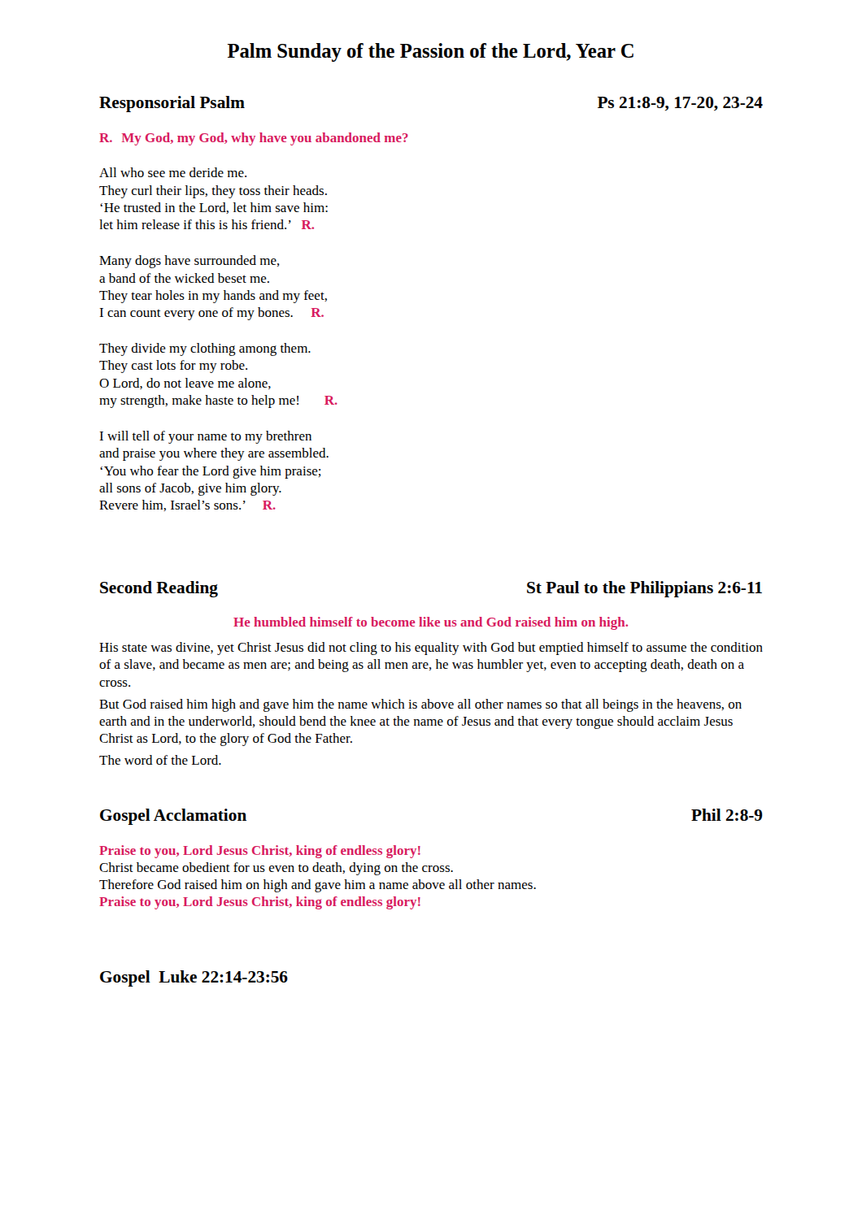Palm Sunday of the Passion of the Lord, Year C
Responsorial Psalm Ps 21:8-9, 17-20, 23-24
R. My God, my God, why have you abandoned me?
All who see me deride me.
They curl their lips, they toss their heads.
‘He trusted in the Lord, let him save him:
let him release if this is his friend.’ R.
Many dogs have surrounded me,
a band of the wicked beset me.
They tear holes in my hands and my feet,
I can count every one of my bones. R.
They divide my clothing among them.
They cast lots for my robe.
O Lord, do not leave me alone,
my strength, make haste to help me! R.
I will tell of your name to my brethren
and praise you where they are assembled.
‘You who fear the Lord give him praise;
all sons of Jacob, give him glory.
Revere him, Israel’s sons.’ R.
Second Reading St Paul to the Philippians 2:6-11
He humbled himself to become like us and God raised him on high.
His state was divine, yet Christ Jesus did not cling to his equality with God but emptied himself to assume the condition of a slave, and became as men are; and being as all men are, he was humbler yet, even to accepting death, death on a cross.
But God raised him high and gave him the name which is above all other names so that all beings in the heavens, on earth and in the underworld, should bend the knee at the name of Jesus and that every tongue should acclaim Jesus Christ as Lord, to the glory of God the Father.
The word of the Lord.
Gospel Acclamation Phil 2:8-9
Praise to you, Lord Jesus Christ, king of endless glory!
Christ became obedient for us even to death, dying on the cross.
Therefore God raised him on high and gave him a name above all other names.
Praise to you, Lord Jesus Christ, king of endless glory!
Gospel Luke 22:14-23:56